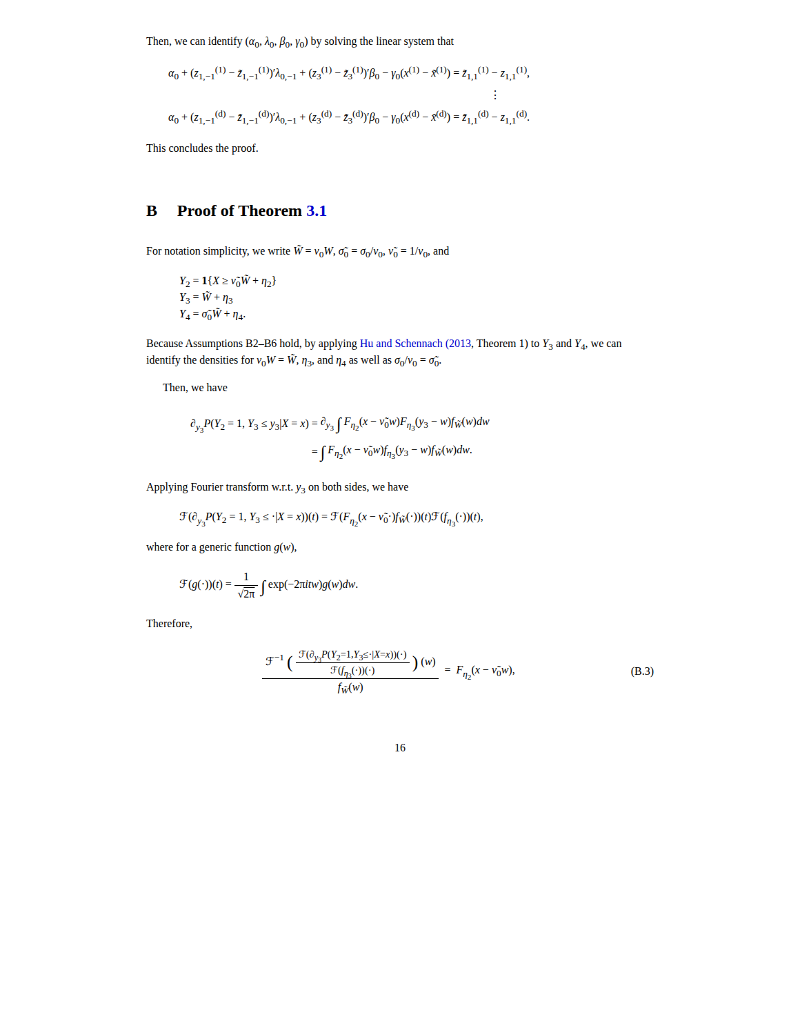Then, we can identify (α0, λ0, β0, γ0) by solving the linear system that
| α 0 + ( z 1,−1 (1) − z̃ 1,−1 (1) )′ λ 0,−1 + ( z 3 (1) − z̃ 3 (1) )′ β 0 − γ 0 ( x (1) − x̃ (1) ) | = | z̃ 1,1 (1) − z 1,1 (1) , |
| | | ⋮ |
| α 0 + ( z 1,−1 (d) − z̃ 1,−1 (d) )′ λ 0,−1 + ( z 3 (d) − z̃ 3 (d) )′ β 0 − γ 0 ( x (d) − x̃ (d) ) | = | z̃ 1,1 (d) − z 1,1 (d) . |
This concludes the proof.
BProof of Theorem 3.1
For notation simplicity, we write W̃ = ν0W, σ̃0 = σ0/ν0, ν̃0 = 1/ν0, and
Y2 = 1{X ≥ ν̃0W̃ + η2}
Y3 = W̃ + η3
Y4 = σ̃0W̃ + η4.
Because Assumptions B2–B6 hold, by applying Hu and Schennach (2013, Theorem 1) to Y3 and Y4, we can identify the densities for ν0W = W̃, η3, and η4 as well as σ0/ν0 = σ̃0.
Then, we have
| ∂ y 3 P ( Y 2 = 1, Y 3 ≤ y 3 / X = x ) | = | ∂ y 3 ∫ F η 2 ( x − ν̃ 0 w ) F η 3 ( y 3 − w ) f W̃ ( w ) dw |
| | = | ∫ F η 2 ( x − ν̃ 0 w ) f η 3 ( y 3 − w ) f W̃ ( w ) dw . |
Applying Fourier transform w.r.t. y3 on both sides, we have
ℱ(∂y3P(Y2 = 1, Y3 ≤ ·|X = x))(t) = ℱ(Fη2(x − ν̃0·)fW̃(·))(t)ℱ(fη3(·))(t),
where for a generic function g(w),
ℱ(g(·))(t) = 1√2π ∫ exp(−2πitw)g(w)dw.
Therefore,
ℱ−1 ( ℱ(∂y3P(Y2=1,Y3≤·|X=x))(·) ℱ(fη3(·))(·) ) (w) fW̃(w) = Fη2(x − ν̃0w),
(B.3)
16